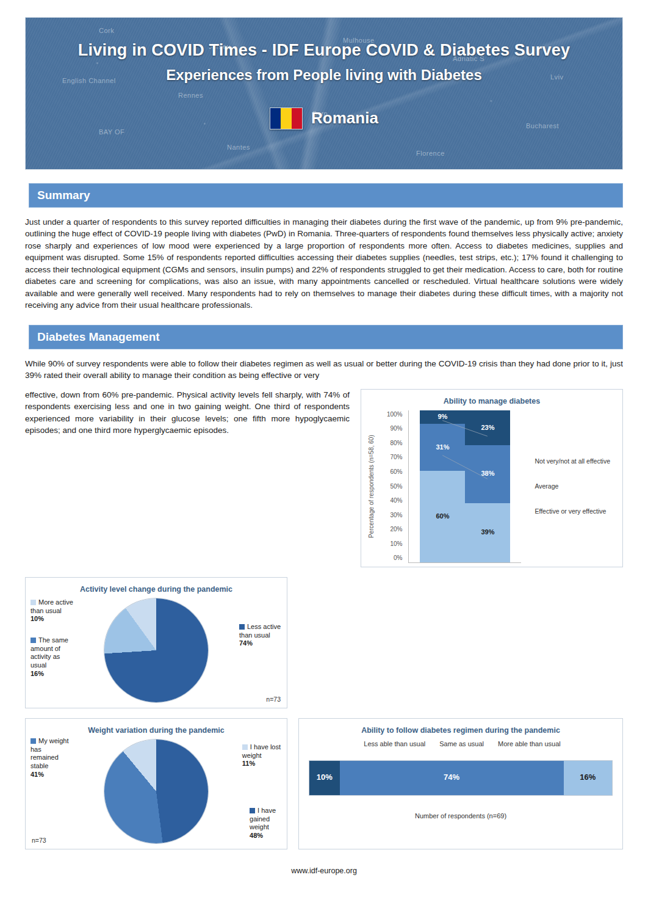Cork Jersey Mulhouse Adriatic S English Channel Rennes Bern BAY OF Nantes Florence Lviv Bucharest
Living in COVID Times - IDF Europe COVID & Diabetes Survey
Experiences from People living with Diabetes
Romania
Summary
Just under a quarter of respondents to this survey reported difficulties in managing their diabetes during the first wave of the pandemic, up from 9% pre-pandemic, outlining the huge effect of COVID-19 people living with diabetes (PwD) in Romania. Three-quarters of respondents found themselves less physically active; anxiety rose sharply and experiences of low mood were experienced by a large proportion of respondents more often. Access to diabetes medicines, supplies and equipment was disrupted. Some 15% of respondents reported difficulties accessing their diabetes supplies (needles, test strips, etc.); 17% found it challenging to access their technological equipment (CGMs and sensors, insulin pumps) and 22% of respondents struggled to get their medication. Access to care, both for routine diabetes care and screening for complications, was also an issue, with many appointments cancelled or rescheduled. Virtual healthcare solutions were widely available and were generally well received. Many respondents had to rely on themselves to manage their diabetes during these difficult times, with a majority not receiving any advice from their usual healthcare professionals.
Diabetes Management
While 90% of survey respondents were able to follow their diabetes regimen as well as usual or better during the COVID-19 crisis than they had done prior to it, just 39% rated their overall ability to manage their condition as being effective or very
Ability to manage diabetes
Percentage of respondents (n=58, 60)
100% 90% 80% 70% 60% 50% 40% 30% 20% 10% 0%
9%
31%
60%
23%
38%
39%
Not very/not at all effective
Average
Effective or very effective
effective, down from 60% pre-pandemic. Physical activity levels fell sharply, with 74% of respondents exercising less and one in two gaining weight. One third of respondents experienced more variability in their glucose levels; one fifth more hypoglycaemic episodes; and one third more hyperglycaemic episodes.
Activity level change during the pandemic
More active
than usual
10%
The same
amount of
activity as
usual
16%
Less active
than usual
74%
n=73
Weight variation during the pandemic
My weight
has
remained
stable
41%
I have lost
weight
11%
I have
gained
weight
48%
n=73
Ability to follow diabetes regimen during the pandemic
Less able than usual
Same as usual
More able than usual
10%
74%
16%
Number of respondents (n=69)
www.idf-europe.org